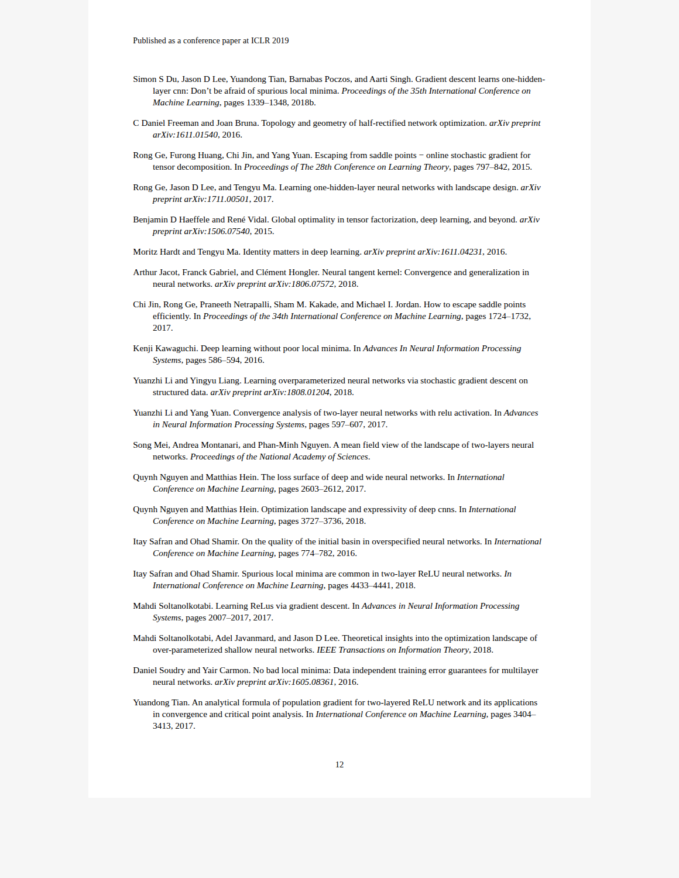Published as a conference paper at ICLR 2019
Simon S Du, Jason D Lee, Yuandong Tian, Barnabas Poczos, and Aarti Singh. Gradient descent learns one-hidden-layer cnn: Don’t be afraid of spurious local minima. Proceedings of the 35th International Conference on Machine Learning, pages 1339–1348, 2018b.
C Daniel Freeman and Joan Bruna. Topology and geometry of half-rectified network optimization. arXiv preprint arXiv:1611.01540, 2016.
Rong Ge, Furong Huang, Chi Jin, and Yang Yuan. Escaping from saddle points − online stochastic gradient for tensor decomposition. In Proceedings of The 28th Conference on Learning Theory, pages 797–842, 2015.
Rong Ge, Jason D Lee, and Tengyu Ma. Learning one-hidden-layer neural networks with landscape design. arXiv preprint arXiv:1711.00501, 2017.
Benjamin D Haeffele and René Vidal. Global optimality in tensor factorization, deep learning, and beyond. arXiv preprint arXiv:1506.07540, 2015.
Moritz Hardt and Tengyu Ma. Identity matters in deep learning. arXiv preprint arXiv:1611.04231, 2016.
Arthur Jacot, Franck Gabriel, and Clément Hongler. Neural tangent kernel: Convergence and generalization in neural networks. arXiv preprint arXiv:1806.07572, 2018.
Chi Jin, Rong Ge, Praneeth Netrapalli, Sham M. Kakade, and Michael I. Jordan. How to escape saddle points efficiently. In Proceedings of the 34th International Conference on Machine Learning, pages 1724–1732, 2017.
Kenji Kawaguchi. Deep learning without poor local minima. In Advances In Neural Information Processing Systems, pages 586–594, 2016.
Yuanzhi Li and Yingyu Liang. Learning overparameterized neural networks via stochastic gradient descent on structured data. arXiv preprint arXiv:1808.01204, 2018.
Yuanzhi Li and Yang Yuan. Convergence analysis of two-layer neural networks with relu activation. In Advances in Neural Information Processing Systems, pages 597–607, 2017.
Song Mei, Andrea Montanari, and Phan-Minh Nguyen. A mean field view of the landscape of two-layers neural networks. Proceedings of the National Academy of Sciences.
Quynh Nguyen and Matthias Hein. The loss surface of deep and wide neural networks. In International Conference on Machine Learning, pages 2603–2612, 2017.
Quynh Nguyen and Matthias Hein. Optimization landscape and expressivity of deep cnns. In International Conference on Machine Learning, pages 3727–3736, 2018.
Itay Safran and Ohad Shamir. On the quality of the initial basin in overspecified neural networks. In International Conference on Machine Learning, pages 774–782, 2016.
Itay Safran and Ohad Shamir. Spurious local minima are common in two-layer ReLU neural networks. In International Conference on Machine Learning, pages 4433–4441, 2018.
Mahdi Soltanolkotabi. Learning ReLus via gradient descent. In Advances in Neural Information Processing Systems, pages 2007–2017, 2017.
Mahdi Soltanolkotabi, Adel Javanmard, and Jason D Lee. Theoretical insights into the optimization landscape of over-parameterized shallow neural networks. IEEE Transactions on Information Theory, 2018.
Daniel Soudry and Yair Carmon. No bad local minima: Data independent training error guarantees for multilayer neural networks. arXiv preprint arXiv:1605.08361, 2016.
Yuandong Tian. An analytical formula of population gradient for two-layered ReLU network and its applications in convergence and critical point analysis. In International Conference on Machine Learning, pages 3404–3413, 2017.
12